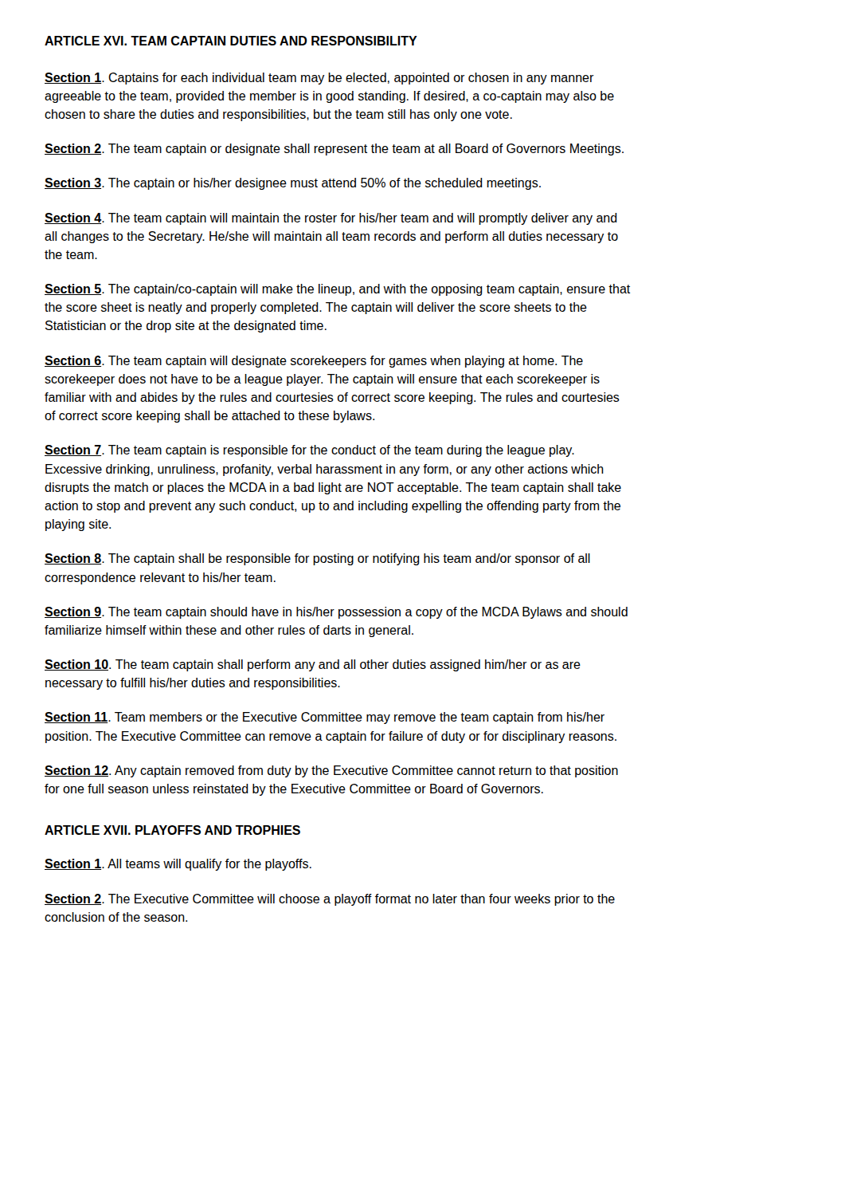ARTICLE XVI. TEAM CAPTAIN DUTIES AND RESPONSIBILITY
Section 1. Captains for each individual team may be elected, appointed or chosen in any manner agreeable to the team, provided the member is in good standing. If desired, a co-captain may also be chosen to share the duties and responsibilities, but the team still has only one vote.
Section 2. The team captain or designate shall represent the team at all Board of Governors Meetings.
Section 3. The captain or his/her designee must attend 50% of the scheduled meetings.
Section 4. The team captain will maintain the roster for his/her team and will promptly deliver any and all changes to the Secretary. He/she will maintain all team records and perform all duties necessary to the team.
Section 5. The captain/co-captain will make the lineup, and with the opposing team captain, ensure that the score sheet is neatly and properly completed. The captain will deliver the score sheets to the Statistician or the drop site at the designated time.
Section 6. The team captain will designate scorekeepers for games when playing at home. The scorekeeper does not have to be a league player. The captain will ensure that each scorekeeper is familiar with and abides by the rules and courtesies of correct score keeping. The rules and courtesies of correct score keeping shall be attached to these bylaws.
Section 7. The team captain is responsible for the conduct of the team during the league play. Excessive drinking, unruliness, profanity, verbal harassment in any form, or any other actions which disrupts the match or places the MCDA in a bad light are NOT acceptable. The team captain shall take action to stop and prevent any such conduct, up to and including expelling the offending party from the playing site.
Section 8. The captain shall be responsible for posting or notifying his team and/or sponsor of all correspondence relevant to his/her team.
Section 9. The team captain should have in his/her possession a copy of the MCDA Bylaws and should familiarize himself within these and other rules of darts in general.
Section 10. The team captain shall perform any and all other duties assigned him/her or as are necessary to fulfill his/her duties and responsibilities.
Section 11. Team members or the Executive Committee may remove the team captain from his/her position. The Executive Committee can remove a captain for failure of duty or for disciplinary reasons.
Section 12. Any captain removed from duty by the Executive Committee cannot return to that position for one full season unless reinstated by the Executive Committee or Board of Governors.
ARTICLE XVII. PLAYOFFS AND TROPHIES
Section 1. All teams will qualify for the playoffs.
Section 2. The Executive Committee will choose a playoff format no later than four weeks prior to the conclusion of the season.